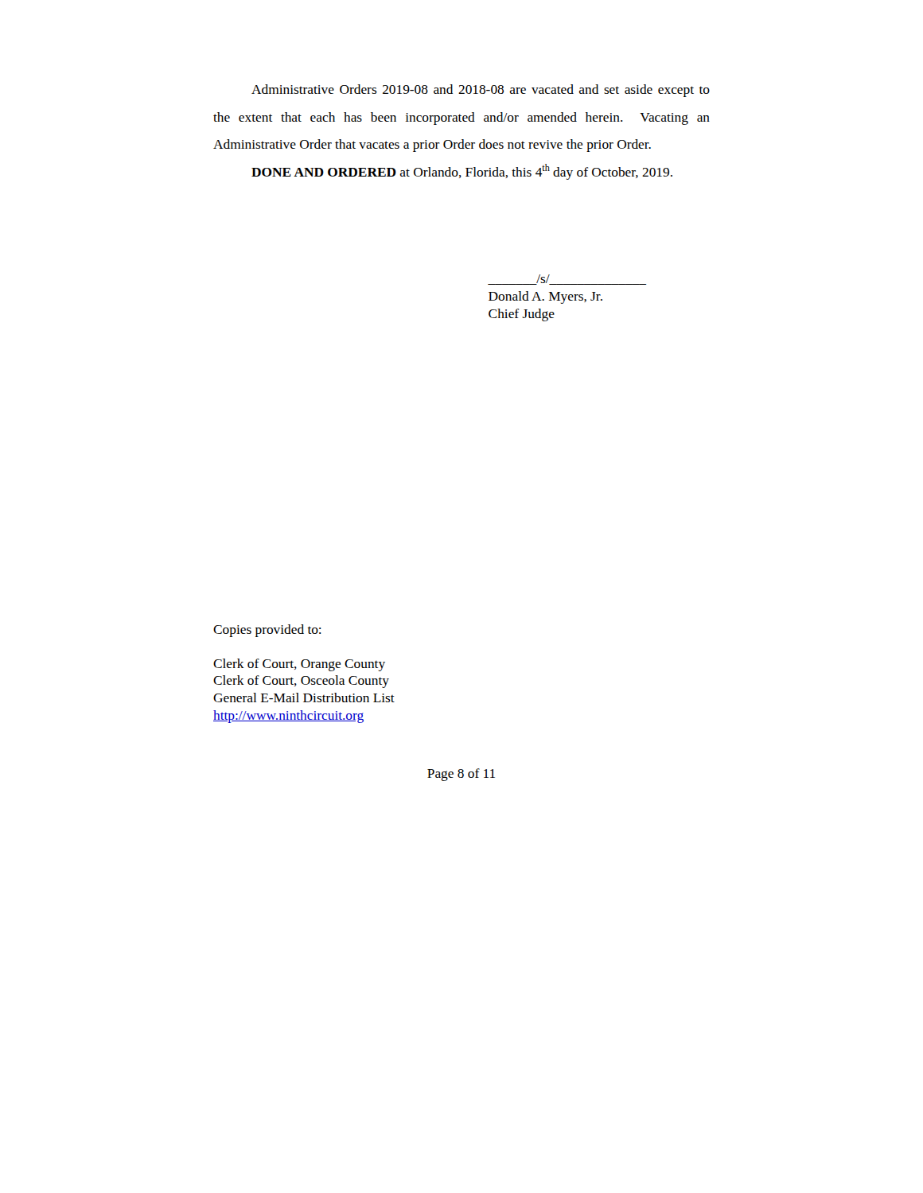Administrative Orders 2019-08 and 2018-08 are vacated and set aside except to the extent that each has been incorporated and/or amended herein. Vacating an Administrative Order that vacates a prior Order does not revive the prior Order.
DONE AND ORDERED at Orlando, Florida, this 4th day of October, 2019.
_______/s/______________
Donald A. Myers, Jr.
Chief Judge
Copies provided to:
Clerk of Court, Orange County
Clerk of Court, Osceola County
General E-Mail Distribution List
http://www.ninthcircuit.org
Page 8 of 11